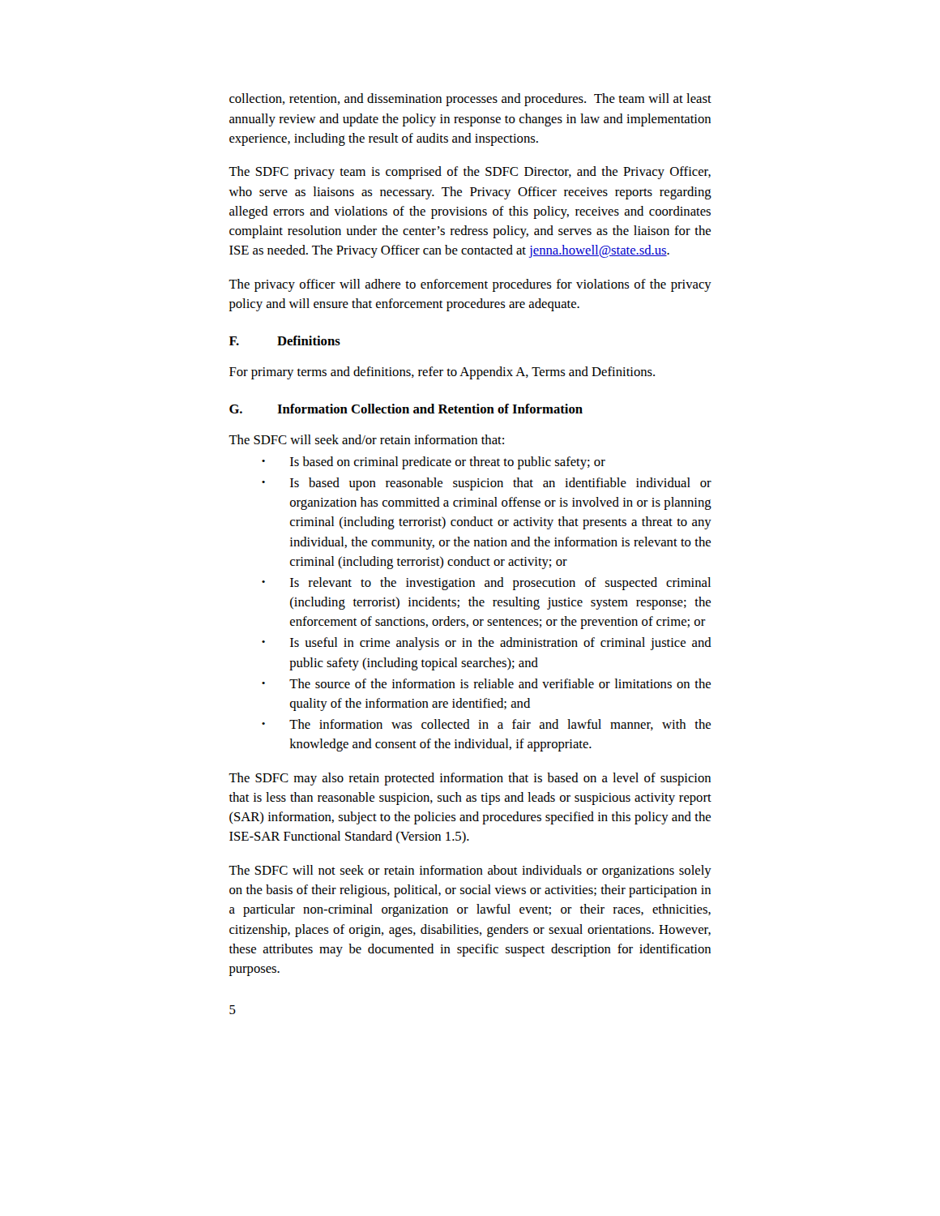collection, retention, and dissemination processes and procedures. The team will at least annually review and update the policy in response to changes in law and implementation experience, including the result of audits and inspections.
The SDFC privacy team is comprised of the SDFC Director, and the Privacy Officer, who serve as liaisons as necessary. The Privacy Officer receives reports regarding alleged errors and violations of the provisions of this policy, receives and coordinates complaint resolution under the center’s redress policy, and serves as the liaison for the ISE as needed. The Privacy Officer can be contacted at jenna.howell@state.sd.us.
The privacy officer will adhere to enforcement procedures for violations of the privacy policy and will ensure that enforcement procedures are adequate.
F. Definitions
For primary terms and definitions, refer to Appendix A, Terms and Definitions.
G. Information Collection and Retention of Information
The SDFC will seek and/or retain information that:
Is based on criminal predicate or threat to public safety; or
Is based upon reasonable suspicion that an identifiable individual or organization has committed a criminal offense or is involved in or is planning criminal (including terrorist) conduct or activity that presents a threat to any individual, the community, or the nation and the information is relevant to the criminal (including terrorist) conduct or activity; or
Is relevant to the investigation and prosecution of suspected criminal (including terrorist) incidents; the resulting justice system response; the enforcement of sanctions, orders, or sentences; or the prevention of crime; or
Is useful in crime analysis or in the administration of criminal justice and public safety (including topical searches); and
The source of the information is reliable and verifiable or limitations on the quality of the information are identified; and
The information was collected in a fair and lawful manner, with the knowledge and consent of the individual, if appropriate.
The SDFC may also retain protected information that is based on a level of suspicion that is less than reasonable suspicion, such as tips and leads or suspicious activity report (SAR) information, subject to the policies and procedures specified in this policy and the ISE-SAR Functional Standard (Version 1.5).
The SDFC will not seek or retain information about individuals or organizations solely on the basis of their religious, political, or social views or activities; their participation in a particular non-criminal organization or lawful event; or their races, ethnicities, citizenship, places of origin, ages, disabilities, genders or sexual orientations. However, these attributes may be documented in specific suspect description for identification purposes.
5